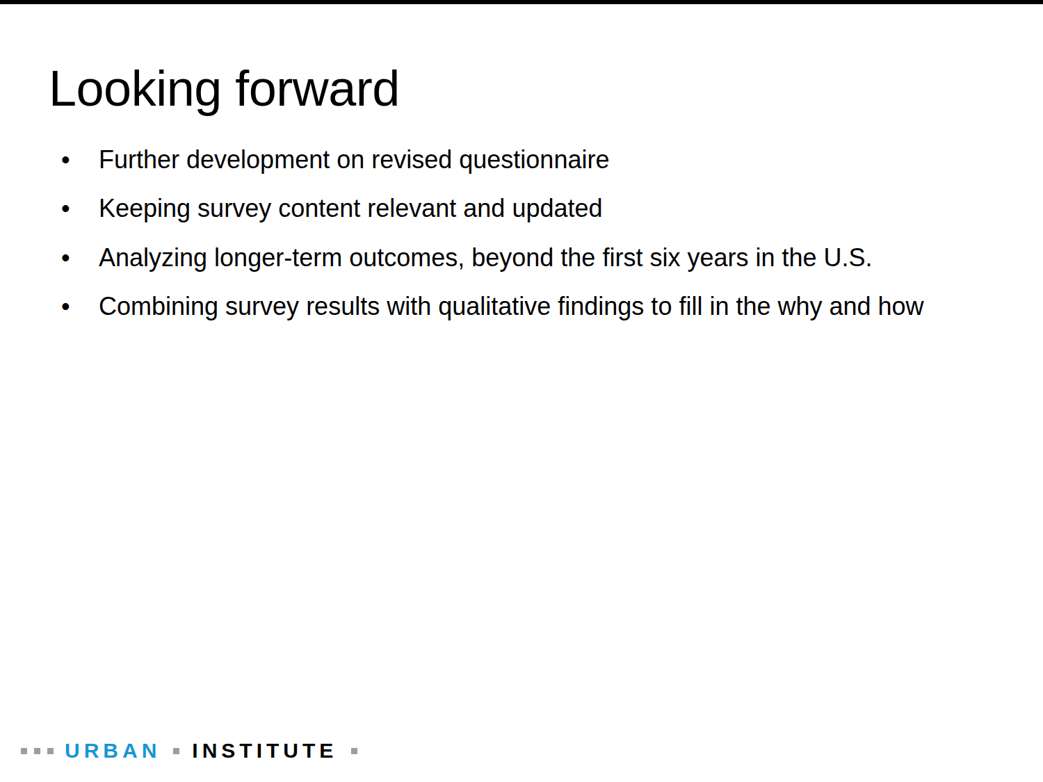Looking forward
Further development on revised questionnaire
Keeping survey content relevant and updated
Analyzing longer-term outcomes, beyond the first six years in the U.S.
Combining survey results with qualitative findings to fill in the why and how
URBAN INSTITUTE